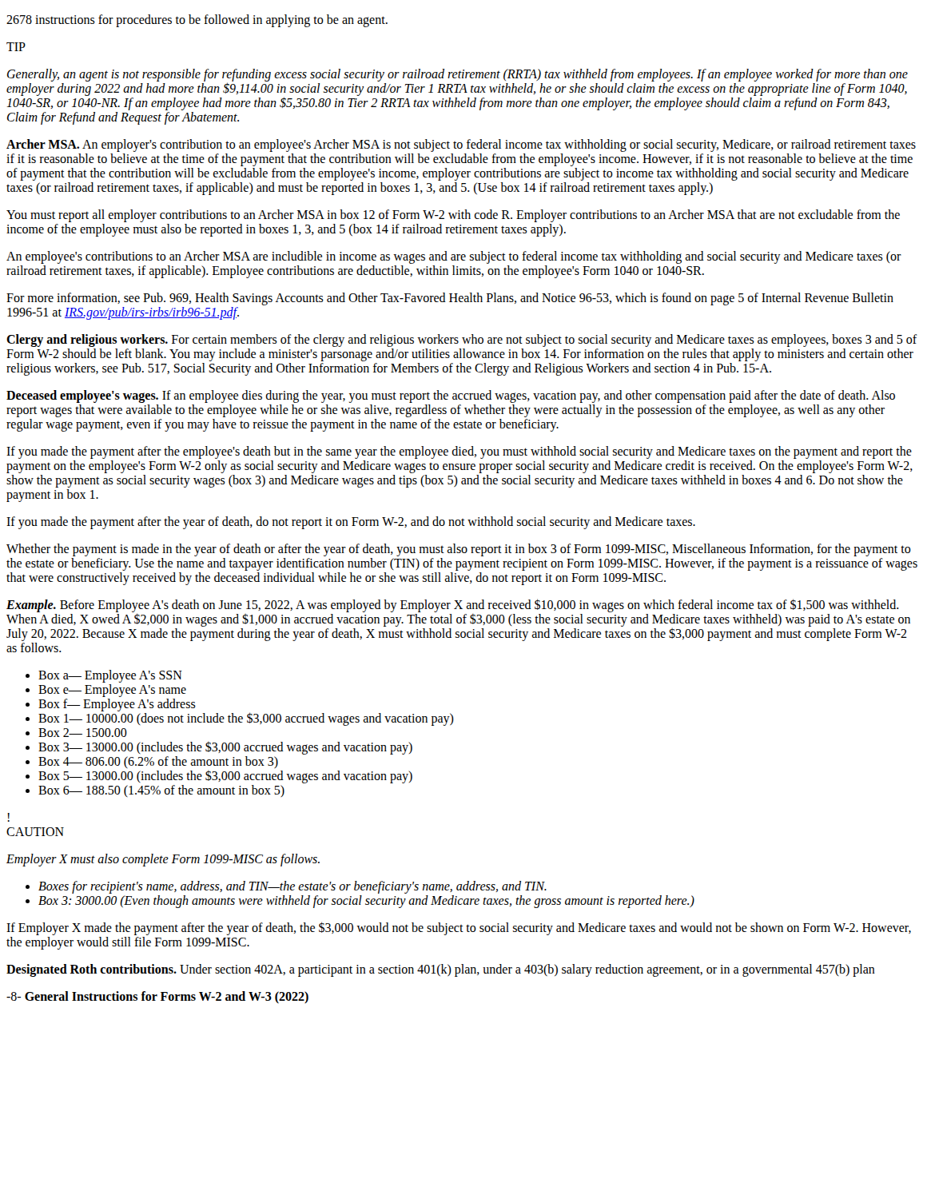2678 instructions for procedures to be followed in applying to be an agent.
TIP
Generally, an agent is not responsible for refunding excess social security or railroad retirement (RRTA) tax withheld from employees. If an employee worked for more than one employer during 2022 and had more than $9,114.00 in social security and/or Tier 1 RRTA tax withheld, he or she should claim the excess on the appropriate line of Form 1040, 1040-SR, or 1040-NR. If an employee had more than $5,350.80 in Tier 2 RRTA tax withheld from more than one employer, the employee should claim a refund on Form 843, Claim for Refund and Request for Abatement.
Archer MSA. An employer's contribution to an employee's Archer MSA is not subject to federal income tax withholding or social security, Medicare, or railroad retirement taxes if it is reasonable to believe at the time of the payment that the contribution will be excludable from the employee's income. However, if it is not reasonable to believe at the time of payment that the contribution will be excludable from the employee's income, employer contributions are subject to income tax withholding and social security and Medicare taxes (or railroad retirement taxes, if applicable) and must be reported in boxes 1, 3, and 5. (Use box 14 if railroad retirement taxes apply.)
You must report all employer contributions to an Archer MSA in box 12 of Form W-2 with code R. Employer contributions to an Archer MSA that are not excludable from the income of the employee must also be reported in boxes 1, 3, and 5 (box 14 if railroad retirement taxes apply).
An employee's contributions to an Archer MSA are includible in income as wages and are subject to federal income tax withholding and social security and Medicare taxes (or railroad retirement taxes, if applicable). Employee contributions are deductible, within limits, on the employee's Form 1040 or 1040-SR.
For more information, see Pub. 969, Health Savings Accounts and Other Tax-Favored Health Plans, and Notice 96-53, which is found on page 5 of Internal Revenue Bulletin 1996-51 at IRS.gov/pub/irs-irbs/irb96-51.pdf.
Clergy and religious workers. For certain members of the clergy and religious workers who are not subject to social security and Medicare taxes as employees, boxes 3 and 5 of Form W-2 should be left blank. You may include a minister's parsonage and/or utilities allowance in box 14. For information on the rules that apply to ministers and certain other religious workers, see Pub. 517, Social Security and Other Information for Members of the Clergy and Religious Workers and section 4 in Pub. 15-A.
Deceased employee's wages. If an employee dies during the year, you must report the accrued wages, vacation pay, and other compensation paid after the date of death. Also report wages that were available to the employee while he or she was alive, regardless of whether they were actually in the possession of the employee, as well as any other regular wage payment, even if you may have to reissue the payment in the name of the estate or beneficiary.
If you made the payment after the employee's death but in the same year the employee died, you must withhold social security and Medicare taxes on the payment and report the payment on the employee's Form W-2 only as social security and Medicare wages to ensure proper social security and Medicare credit is received. On the employee's Form W-2, show the payment as social security wages (box 3) and Medicare wages and tips (box 5) and the social security and Medicare taxes withheld in boxes 4 and 6. Do not show the payment in box 1.
If you made the payment after the year of death, do not report it on Form W-2, and do not withhold social security and Medicare taxes.
Whether the payment is made in the year of death or after the year of death, you must also report it in box 3 of Form 1099-MISC, Miscellaneous Information, for the payment to the estate or beneficiary. Use the name and taxpayer identification number (TIN) of the payment recipient on Form 1099-MISC. However, if the payment is a reissuance of wages that were constructively received by the deceased individual while he or she was still alive, do not report it on Form 1099-MISC.
Example. Before Employee A's death on June 15, 2022, A was employed by Employer X and received $10,000 in wages on which federal income tax of $1,500 was withheld. When A died, X owed A $2,000 in wages and $1,000 in accrued vacation pay. The total of $3,000 (less the social security and Medicare taxes withheld) was paid to A's estate on July 20, 2022. Because X made the payment during the year of death, X must withhold social security and Medicare taxes on the $3,000 payment and must complete Form W-2 as follows.
Box a— Employee A's SSN
Box e— Employee A's name
Box f— Employee A's address
Box 1— 10000.00 (does not include the $3,000 accrued wages and vacation pay)
Box 2— 1500.00
Box 3— 13000.00 (includes the $3,000 accrued wages and vacation pay)
Box 4— 806.00 (6.2% of the amount in box 3)
Box 5— 13000.00 (includes the $3,000 accrued wages and vacation pay)
Box 6— 188.50 (1.45% of the amount in box 5)
!
CAUTION
Employer X must also complete Form 1099-MISC as follows.
Boxes for recipient's name, address, and TIN—the estate's or beneficiary's name, address, and TIN.
Box 3: 3000.00 (Even though amounts were withheld for social security and Medicare taxes, the gross amount is reported here.)
If Employer X made the payment after the year of death, the $3,000 would not be subject to social security and Medicare taxes and would not be shown on Form W-2. However, the employer would still file Form 1099-MISC.
Designated Roth contributions. Under section 402A, a participant in a section 401(k) plan, under a 403(b) salary reduction agreement, or in a governmental 457(b) plan
-8- General Instructions for Forms W-2 and W-3 (2022)